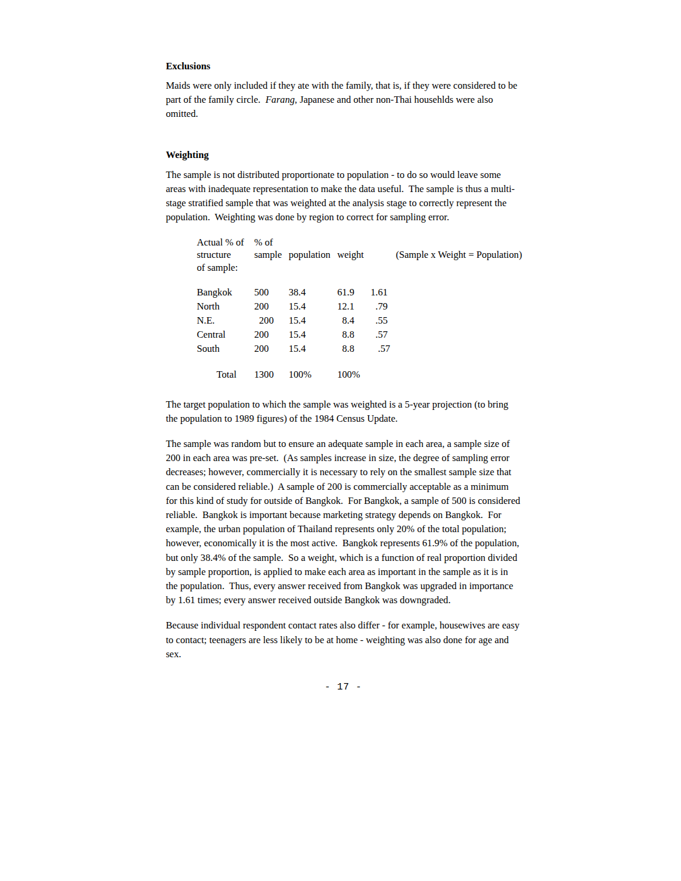Exclusions
Maids were only included if they ate with the family, that is, if they were considered to be part of the family circle. Farang, Japanese and other non-Thai househlds were also omitted.
Weighting
The sample is not distributed proportionate to population - to do so would leave some areas with inadequate representation to make the data useful. The sample is thus a multi-stage stratified sample that was weighted at the analysis stage to correctly represent the population. Weighting was done by region to correct for sampling error.
| Actual % of | % of | | | | |
| structure | sample | population | weight | | (Sample x Weight = Population) |
| of sample: | | | | | |
| Bangkok | 500 | 38.4 | 61.9 | 1.61 | |
| North | 200 | 15.4 | 12.1 | .79 | |
| N.E. | 200 | 15.4 | 8.4 | .55 | |
| Central | 200 | 15.4 | 8.8 | .57 | |
| South | 200 | 15.4 | 8.8 | .57 | |
| Total | 1300 | 100% | 100% | | |
The target population to which the sample was weighted is a 5-year projection (to bring the population to 1989 figures) of the 1984 Census Update.
The sample was random but to ensure an adequate sample in each area, a sample size of 200 in each area was pre-set. (As samples increase in size, the degree of sampling error decreases; however, commercially it is necessary to rely on the smallest sample size that can be considered reliable.) A sample of 200 is commercially acceptable as a minimum for this kind of study for outside of Bangkok. For Bangkok, a sample of 500 is considered reliable. Bangkok is important because marketing strategy depends on Bangkok. For example, the urban population of Thailand represents only 20% of the total population; however, economically it is the most active. Bangkok represents 61.9% of the population, but only 38.4% of the sample. So a weight, which is a function of real proportion divided by sample proportion, is applied to make each area as important in the sample as it is in the population. Thus, every answer received from Bangkok was upgraded in importance by 1.61 times; every answer received outside Bangkok was downgraded.
Because individual respondent contact rates also differ - for example, housewives are easy to contact; teenagers are less likely to be at home - weighting was also done for age and sex.
- 17 -